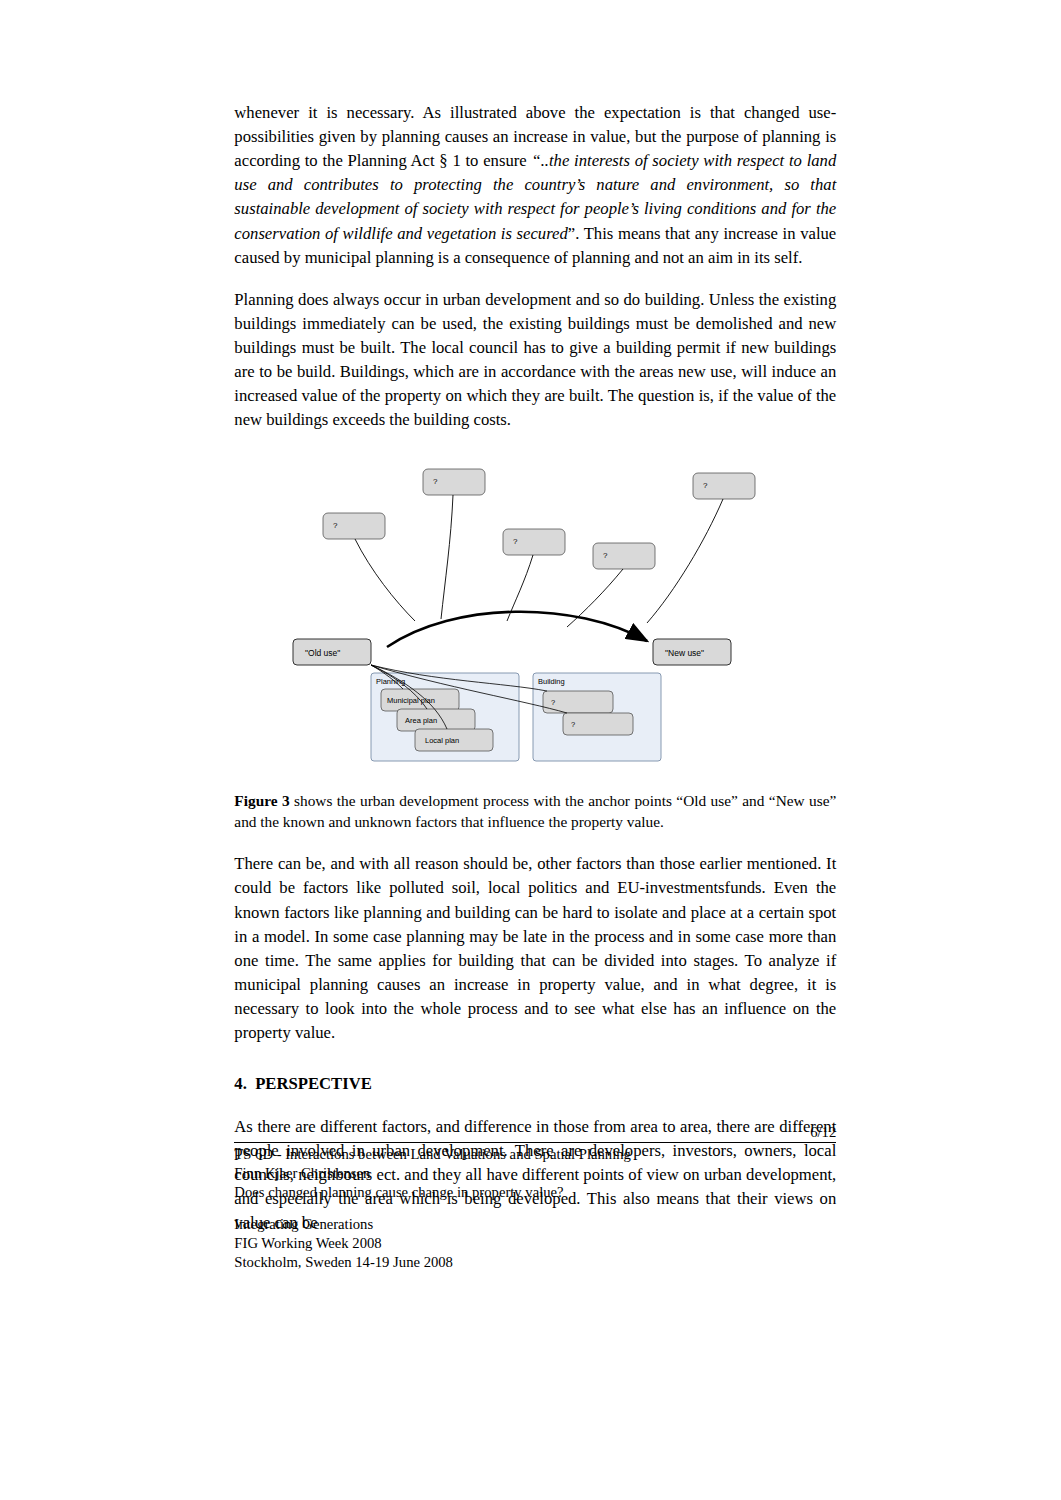whenever it is necessary. As illustrated above the expectation is that changed use-possibilities given by planning causes an increase in value, but the purpose of planning is according to the Planning Act § 1 to ensure “..the interests of society with respect to land use and contributes to protecting the country’s nature and environment, so that sustainable development of society with respect for people’s living conditions and for the conservation of wildlife and vegetation is secured”. This means that any increase in value caused by municipal planning is a consequence of planning and not an aim in its self.
Planning does always occur in urban development and so do building. Unless the existing buildings immediately can be used, the existing buildings must be demolished and new buildings must be built. The local council has to give a building permit if new buildings are to be build. Buildings, which are in accordance with the areas new use, will induce an increased value of the property on which they are built. The question is, if the value of the new buildings exceeds the building costs.
? ? ? ? ? "Old use" "New use" Planning Municipal plan Area plan Local plan Building ? ?
Figure 3 shows the urban development process with the anchor points “Old use” and “New use” and the known and unknown factors that influence the property value.
There can be, and with all reason should be, other factors than those earlier mentioned. It could be factors like polluted soil, local politics and EU-investmentsfunds. Even the known factors like planning and building can be hard to isolate and place at a certain spot in a model. In some case planning may be late in the process and in some case more than one time. The same applies for building that can be divided into stages. To analyze if municipal planning causes an increase in property value, and in what degree, it is necessary to look into the whole process and to see what else has an influence on the property value.
4. PERSPECTIVE
As there are different factors, and difference in those from area to area, there are different people involved in urban development. There are developers, investors, owners, local councils, neighbours ect. and they all have different points of view on urban development, and especially the area which is being developed. This also means that their views on value can be
6/12
TS 6D - Interactions between Land Valuations and Spatial Planning
Finn Kjaer Christensen
Does changed planning cause change in property value?
Integrating Generations
FIG Working Week 2008
Stockholm, Sweden 14-19 June 2008